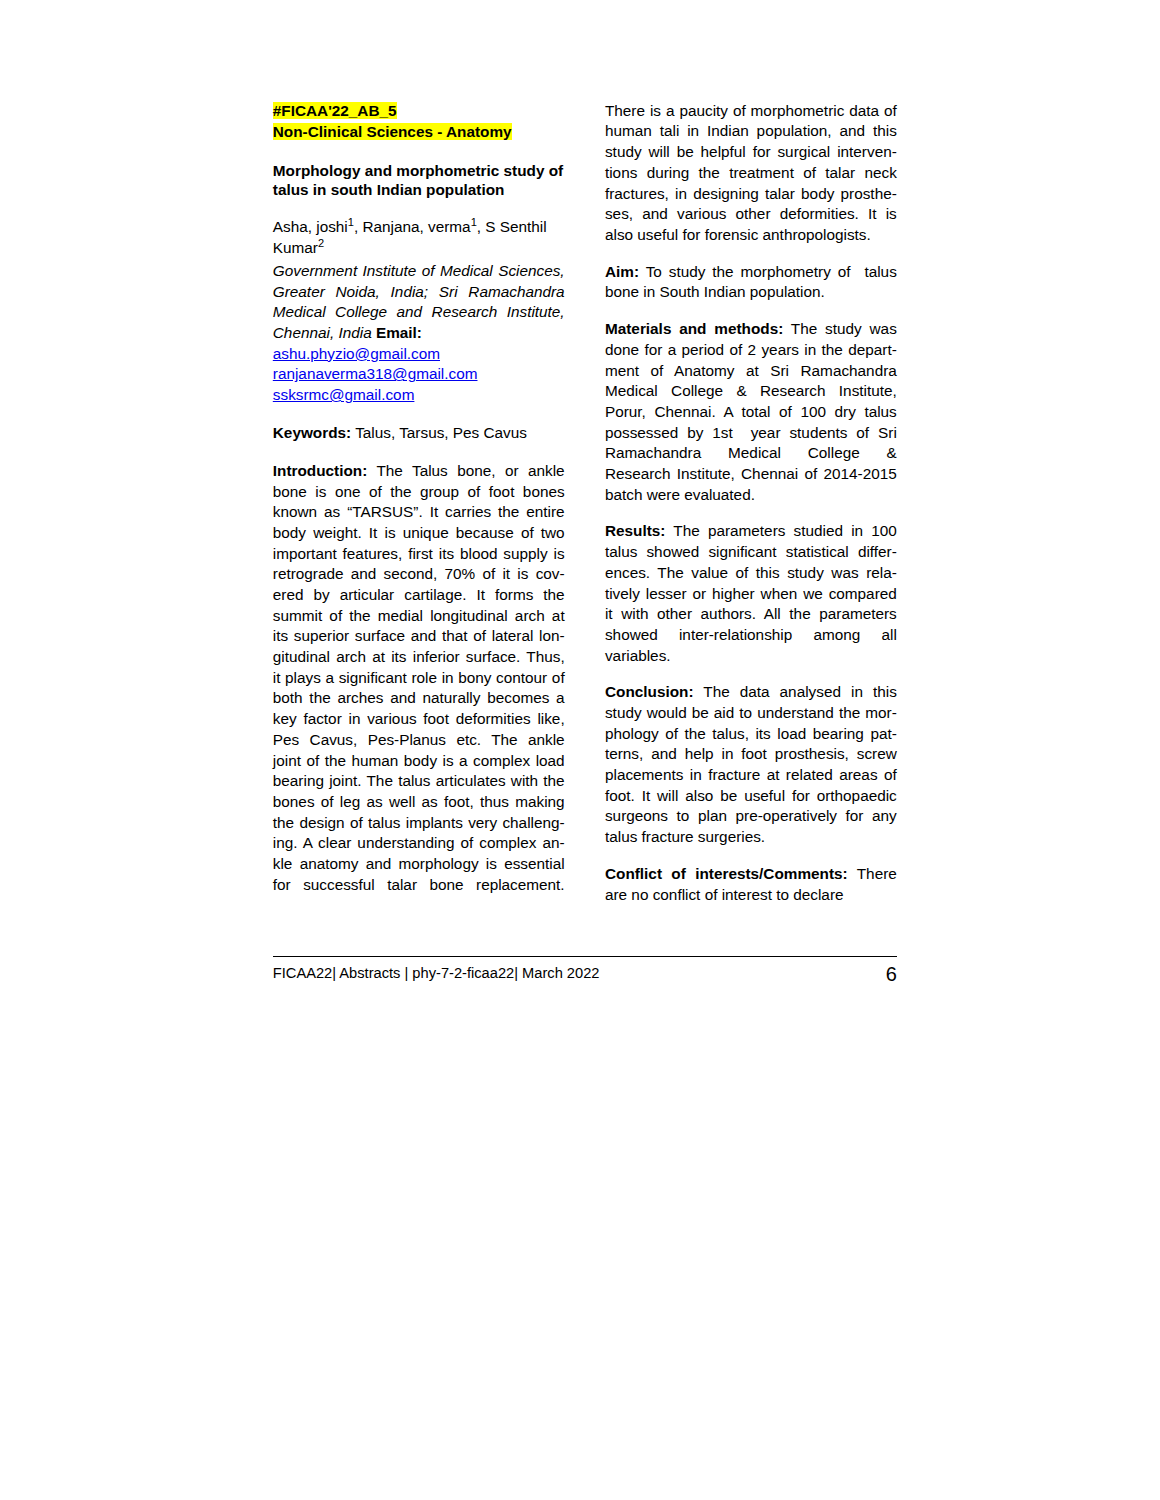#FICAA'22_AB_5
Non-Clinical Sciences - Anatomy
Morphology and morphometric study of talus in south Indian population
Asha, joshi1, Ranjana, verma1, S Senthil Kumar2
Government Institute of Medical Sciences, Greater Noida, India; Sri Ramachandra Medical College and Research Institute, Chennai, India Email:
ashu.phyzio@gmail.com
ranjanaverma318@gmail.com
ssksrmc@gmail.com
Keywords: Talus, Tarsus, Pes Cavus
Introduction: The Talus bone, or ankle bone is one of the group of foot bones known as “TARSUS”. It carries the entire body weight. It is unique because of two important features, first its blood supply is retrograde and second, 70% of it is covered by articular cartilage. It forms the summit of the medial longitudinal arch at its superior surface and that of lateral longitudinal arch at its inferior surface. Thus, it plays a significant role in bony contour of both the arches and naturally becomes a key factor in various foot deformities like, Pes Cavus, Pes-Planus etc. The ankle joint of the human body is a complex load bearing joint. The talus articulates with the bones of leg as well as foot, thus making the design of talus implants very challenging. A clear understanding of complex ankle anatomy and morphology is essential for successful talar bone replacement. There is a paucity of morphometric data of human tali in Indian population, and this study will be helpful for surgical interventions during the treatment of talar neck fractures, in designing talar body prostheses, and various other deformities. It is also useful for forensic anthropologists.
Aim: To study the morphometry of talus bone in South Indian population.
Materials and methods: The study was done for a period of 2 years in the department of Anatomy at Sri Ramachandra Medical College & Research Institute, Porur, Chennai. A total of 100 dry talus possessed by 1st year students of Sri Ramachandra Medical College & Research Institute, Chennai of 2014-2015 batch were evaluated.
Results: The parameters studied in 100 talus showed significant statistical differences. The value of this study was relatively lesser or higher when we compared it with other authors. All the parameters showed inter-relationship among all variables.
Conclusion: The data analysed in this study would be aid to understand the morphology of the talus, its load bearing patterns, and help in foot prosthesis, screw placements in fracture at related areas of foot. It will also be useful for orthopaedic surgeons to plan pre-operatively for any talus fracture surgeries.
Conflict of interests/Comments: There are no conflict of interest to declare
FICAA22| Abstracts | phy-7-2-ficaa22| March 2022
6